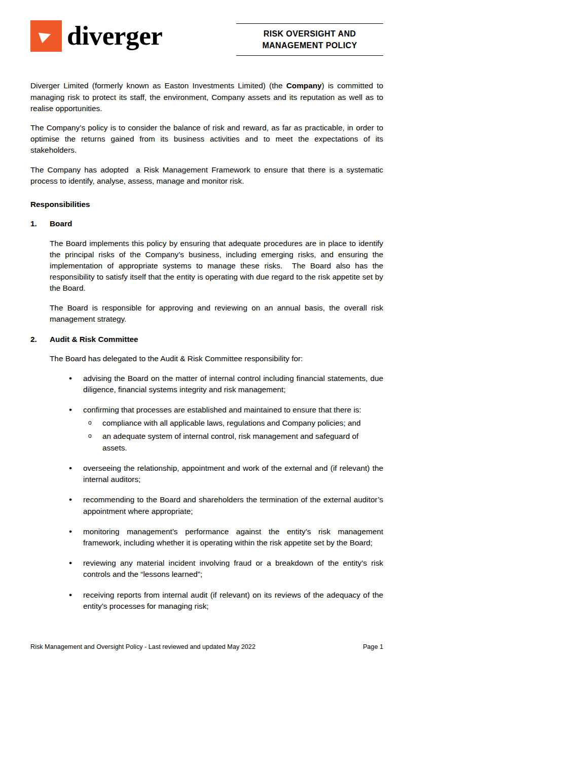diverger
RISK OVERSIGHT AND
MANAGEMENT POLICY
Diverger Limited (formerly known as Easton Investments Limited) (the Company) is committed to managing risk to protect its staff, the environment, Company assets and its reputation as well as to realise opportunities.
The Company’s policy is to consider the balance of risk and reward, as far as practicable, in order to optimise the returns gained from its business activities and to meet the expectations of its stakeholders.
The Company has adopted a Risk Management Framework to ensure that there is a systematic process to identify, analyse, assess, manage and monitor risk.
Responsibilities
Board
The Board implements this policy by ensuring that adequate procedures are in place to identify the principal risks of the Company’s business, including emerging risks, and ensuring the implementation of appropriate systems to manage these risks. The Board also has the responsibility to satisfy itself that the entity is operating with due regard to the risk appetite set by the Board.
The Board is responsible for approving and reviewing on an annual basis, the overall risk management strategy.
Audit & Risk Committee
The Board has delegated to the Audit & Risk Committee responsibility for:
advising the Board on the matter of internal control including financial statements, due diligence, financial systems integrity and risk management;
confirming that processes are established and maintained to ensure that there is:
compliance with all applicable laws, regulations and Company policies; and
an adequate system of internal control, risk management and safeguard of assets.
overseeing the relationship, appointment and work of the external and (if relevant) the internal auditors;
recommending to the Board and shareholders the termination of the external auditor’s appointment where appropriate;
monitoring management’s performance against the entity’s risk management framework, including whether it is operating within the risk appetite set by the Board;
reviewing any material incident involving fraud or a breakdown of the entity’s risk controls and the “lessons learned”;
receiving reports from internal audit (if relevant) on its reviews of the adequacy of the entity’s processes for managing risk;
Risk Management and Oversight Policy - Last reviewed and updated May 2022 Page 1